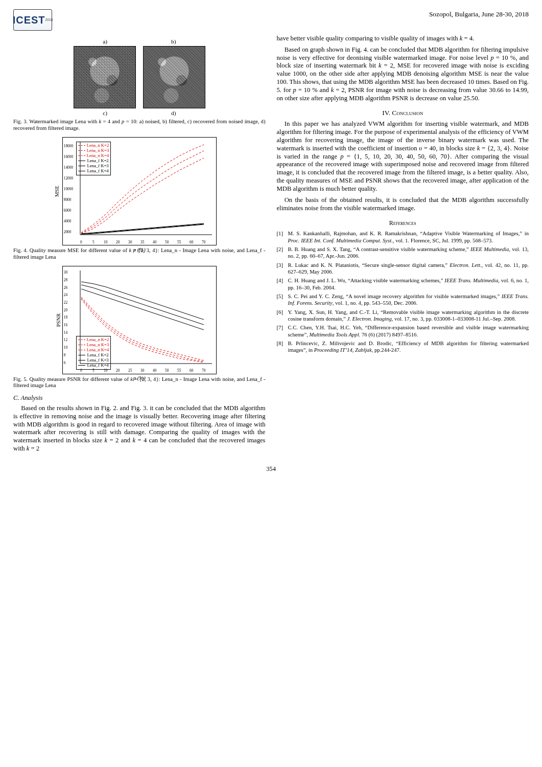ICEST2018
Sozopol, Bulgaria, June 28-30, 2018
a) b)
c) d)
Fig. 3. Watermarked image Lena with k = 4 and p = 10: a) noised, b) filtered, c) recovered from noised image, d) recovered from filtered image.
MSE
p (%)
Lena_n K=2
Lena_n K=3
Lena_n K=4
Lena_f K=2
Lena_f K=3
Lena_f K=4
18000 16000 14000 12000 10000 8000 6000 4000 2000 0 5 10 20 30 35 40 50 55 60 70
Fig. 4. Quality measure MSE for different value of k = {2, 3, 4}: Lena_n - Image Lena with noise, and Lena_f - filtered image Lena
PSNR
p (%)
Lena_n K=2
Lena_n K=3
Lena_n K=4
Lena_f K=2
Lena_f K=3
Lena_f K=4
30 28 26 24 22 20 18 16 14 12 10 8 6 0 5 10 20 25 30 40 50 55 60 70
Fig. 5. Quality measure PSNR for different value of k = {2, 3, 4}: Lena_n - Image Lena with noise, and Lena_f - filtered image Lena
C. Analysis
Based on the results shown in Fig. 2. and Fig. 3. it can be concluded that the MDB algorithm is effective in removing noise and the image is visually better. Recovering image after filtering with MDB algorithm is good in regard to recovered image without filtering. Area of image with watermark after recovering is still with damage. Comparing the quality of images with the watermark inserted in blocks size k = 2 and k = 4 can be concluded that the recovered images with k = 2
have better visible quality comparing to visible quality of images with k = 4.
Based on graph shown in Fig. 4. can be concluded that MDB algorithm for filtering impulsive noise is very effective for deonising visible watermarked image. For noise level p = 10 %, and block size of inserting watermark bit k = 2, MSE for recovered image with noise is exciding value 1000, on the other side after applying MDB denoising algorithm MSE is near the value 100. This shows, that using the MDB algorithm MSE has been decreased 10 times. Based on Fig. 5. for p = 10 % and k = 2, PSNR for image with noise is decreasing from value 30.66 to 14.99, on other size after applying MDB algorithm PSNR is decrease on value 25.50.
IV. Conclusion
In this paper we has analyzed VWM algorithm for inserting visible watermark, and MDB algorithm for filtering image. For the purpose of experimental analysis of the efficiency of VWM algorithm for recovering image, the image of the inverse binary watermark was used. The watermark is inserted with the coefficient of insertion υ = 40, in blocks size k = {2, 3, 4}. Noise is varied in the range p = {1, 5, 10, 20, 30, 40, 50, 60, 70}. After comparing the visual appearance of the recovered image with superimposed noise and recovered image from filtered image, it is concluded that the recovered image from the filtered image, is a better quality. Also, the quality measures of MSE and PSNR shows that the recovered image, after application of the MDB algorithm is much better quality.
On the basis of the obtained results, it is concluded that the MDB algorithm successfully eliminates noise from the visible watermarked image.
References
M. S. Kankanhalli, Rajmohan, and K. R. Ramakrishnan, “Adaptive Visible Watermarking of Images,” in Proc. IEEE Int. Conf. Multimedia Comput. Syst., vol. 1. Florence, SC, Jul. 1999, pp. 568–573.
B. B. Huang and S. X. Tang, “A contrast-sensitive visible watermarking scheme,” IEEE Multimedia, vol. 13, no. 2, pp. 60–67, Apr.-Jun. 2006.
R. Lukac and K. N. Plataniotis, “Secure single-sensor digital camera,” Electron. Lett., vol. 42, no. 11, pp. 627–629, May 2006.
C. H. Huang and J. L. Wu, “Attacking visible watermarking schemes,” IEEE Trans. Multimedia, vol. 6, no. 1, pp. 16–30, Feb. 2004.
S. C. Pei and Y. C. Zeng, “A novel image recovery algorithm for visible watermarked images,” IEEE Trans. Inf. Forens. Security, vol. 1, no. 4, pp. 543–550, Dec. 2006.
Y. Yang, X. Sun, H. Yang, and C.-T. Li, “Removable visible image watermarking algorithm in the discrete cosine transform domain,” J. Electron. Imaging, vol. 17, no. 3, pp. 033008-1–033008-11 Jul.–Sep. 2008.
C.C. Chen, Y.H. Tsai, H.C. Yeh, “Difference-expansion based reversible and visible image watermarking scheme”, Multimedia Tools Appl. 76 (6) (2017) 8497–8516.
B. Prlincevic, Z. Milivojevic and D. Brodic, “Efficiency of MDB algorithm for filtering watermarked images”, in Proceeding IT’14, Zabljak, pp.244-247.
354